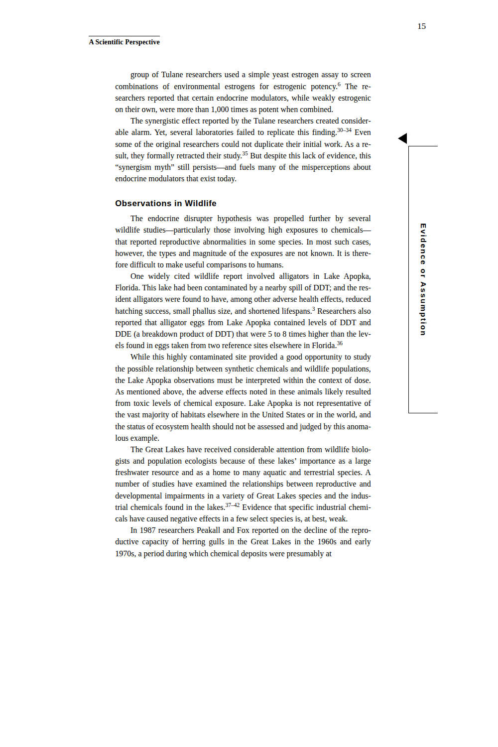15
A Scientific Perspective
Evidence or Assumption
group of Tulane researchers used a simple yeast estrogen assay to screen combinations of environmental estrogens for estrogenic potency.6 The researchers reported that certain endocrine modulators, while weakly estrogenic on their own, were more than 1,000 times as potent when combined.
The synergistic effect reported by the Tulane researchers created considerable alarm. Yet, several laboratories failed to replicate this finding.30–34 Even some of the original researchers could not duplicate their initial work. As a result, they formally retracted their study.35 But despite this lack of evidence, this “synergism myth” still persists—and fuels many of the misperceptions about endocrine modulators that exist today.
Observations in Wildlife
The endocrine disrupter hypothesis was propelled further by several wildlife studies—particularly those involving high exposures to chemicals—that reported reproductive abnormalities in some species. In most such cases, however, the types and magnitude of the exposures are not known. It is therefore difficult to make useful comparisons to humans.
One widely cited wildlife report involved alligators in Lake Apopka, Florida. This lake had been contaminated by a nearby spill of DDT; and the resident alligators were found to have, among other adverse health effects, reduced hatching success, small phallus size, and shortened lifespans.3 Researchers also reported that alligator eggs from Lake Apopka contained levels of DDT and DDE (a breakdown product of DDT) that were 5 to 8 times higher than the levels found in eggs taken from two reference sites elsewhere in Florida.36
While this highly contaminated site provided a good opportunity to study the possible relationship between synthetic chemicals and wildlife populations, the Lake Apopka observations must be interpreted within the context of dose. As mentioned above, the adverse effects noted in these animals likely resulted from toxic levels of chemical exposure. Lake Apopka is not representative of the vast majority of habitats elsewhere in the United States or in the world, and the status of ecosystem health should not be assessed and judged by this anomalous example.
The Great Lakes have received considerable attention from wildlife biologists and population ecologists because of these lakes’ importance as a large freshwater resource and as a home to many aquatic and terrestrial species. A number of studies have examined the relationships between reproductive and developmental impairments in a variety of Great Lakes species and the industrial chemicals found in the lakes.37–42 Evidence that specific industrial chemicals have caused negative effects in a few select species is, at best, weak.
In 1987 researchers Peakall and Fox reported on the decline of the reproductive capacity of herring gulls in the Great Lakes in the 1960s and early 1970s, a period during which chemical deposits were presumably at